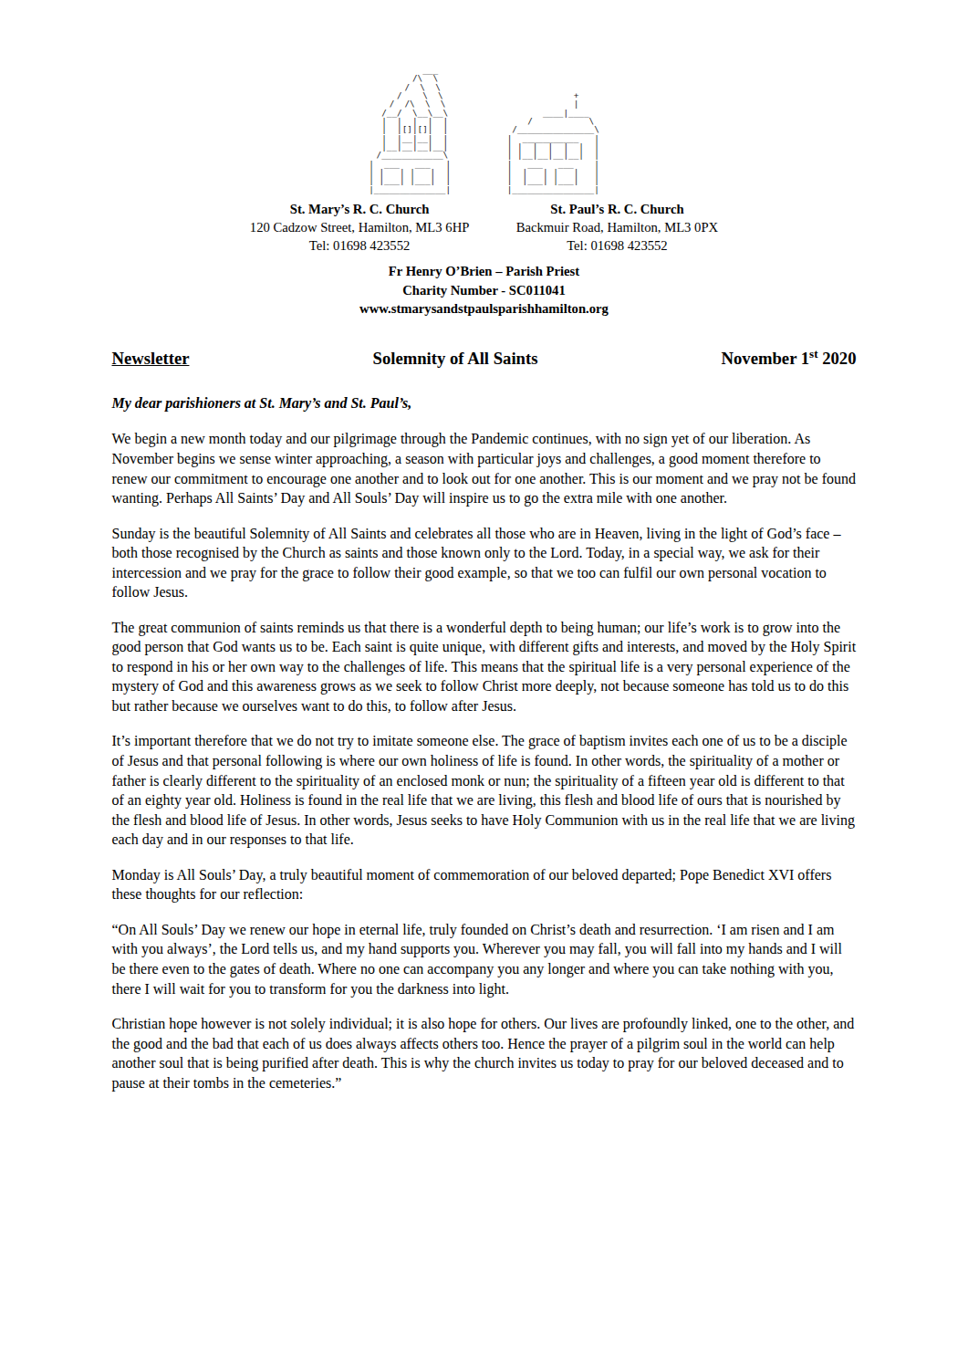___ /\ \ / \ \ / \ \ / /\ \ \ /__/ \__\__\ | | | | | | |[]|[]| | | |__|__| | |__|__|__|__| /____________\ | ___ ___ | | | | | | | | |___| |___| | |______________|
+ | ____|____ / \ /_______________\ | ___________ | | | | | | | | | |__|__|__|__| | | ___ ___ | | | | | | | | |___| |___| | |________________|
St. Mary’s R. C. Church
120 Cadzow Street, Hamilton, ML3 6HP
Tel: 01698 423552
St. Paul’s R. C. Church
Backmuir Road, Hamilton, ML3 0PX
Tel: 01698 423552
Fr Henry O’Brien – Parish Priest
Charity Number - SC011041
www.stmarysandstpaulsparishhamilton.org
Newsletter Solemnity of All Saints November 1st 2020
My dear parishioners at St. Mary’s and St. Paul’s,
We begin a new month today and our pilgrimage through the Pandemic continues, with no sign yet of our liberation. As November begins we sense winter approaching, a season with particular joys and challenges, a good moment therefore to renew our commitment to encourage one another and to look out for one another. This is our moment and we pray not be found wanting. Perhaps All Saints’ Day and All Souls’ Day will inspire us to go the extra mile with one another.
Sunday is the beautiful Solemnity of All Saints and celebrates all those who are in Heaven, living in the light of God’s face – both those recognised by the Church as saints and those known only to the Lord. Today, in a special way, we ask for their intercession and we pray for the grace to follow their good example, so that we too can fulfil our own personal vocation to follow Jesus.
The great communion of saints reminds us that there is a wonderful depth to being human; our life’s work is to grow into the good person that God wants us to be. Each saint is quite unique, with different gifts and interests, and moved by the Holy Spirit to respond in his or her own way to the challenges of life. This means that the spiritual life is a very personal experience of the mystery of God and this awareness grows as we seek to follow Christ more deeply, not because someone has told us to do this but rather because we ourselves want to do this, to follow after Jesus.
It’s important therefore that we do not try to imitate someone else. The grace of baptism invites each one of us to be a disciple of Jesus and that personal following is where our own holiness of life is found. In other words, the spirituality of a mother or father is clearly different to the spirituality of an enclosed monk or nun; the spirituality of a fifteen year old is different to that of an eighty year old. Holiness is found in the real life that we are living, this flesh and blood life of ours that is nourished by the flesh and blood life of Jesus. In other words, Jesus seeks to have Holy Communion with us in the real life that we are living each day and in our responses to that life.
Monday is All Souls’ Day, a truly beautiful moment of commemoration of our beloved departed; Pope Benedict XVI offers these thoughts for our reflection:
“On All Souls’ Day we renew our hope in eternal life, truly founded on Christ’s death and resurrection. ‘I am risen and I am with you always’, the Lord tells us, and my hand supports you. Wherever you may fall, you will fall into my hands and I will be there even to the gates of death. Where no one can accompany you any longer and where you can take nothing with you, there I will wait for you to transform for you the darkness into light.
Christian hope however is not solely individual; it is also hope for others. Our lives are profoundly linked, one to the other, and the good and the bad that each of us does always affects others too. Hence the prayer of a pilgrim soul in the world can help another soul that is being purified after death. This is why the church invites us today to pray for our beloved deceased and to pause at their tombs in the cemeteries.”